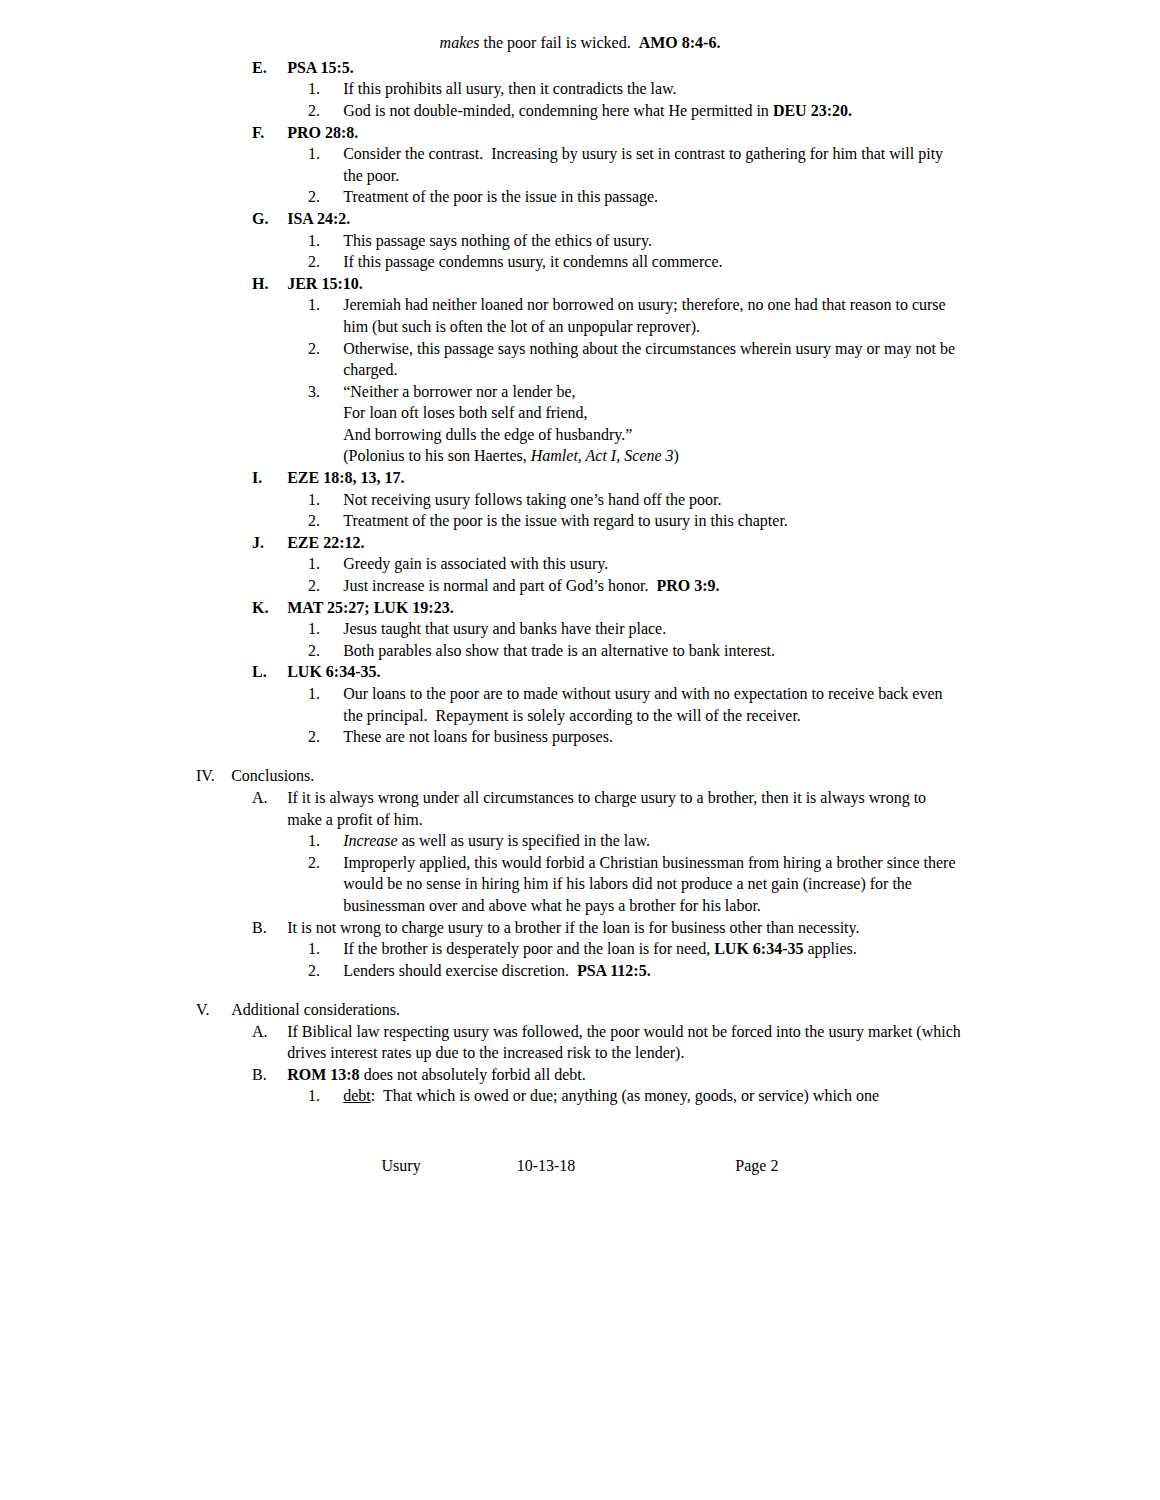makes the poor fail is wicked. AMO 8:4-6.
E. PSA 15:5.
1. If this prohibits all usury, then it contradicts the law.
2. God is not double-minded, condemning here what He permitted in DEU 23:20.
F. PRO 28:8.
1. Consider the contrast. Increasing by usury is set in contrast to gathering for him that will pity the poor.
2. Treatment of the poor is the issue in this passage.
G. ISA 24:2.
1. This passage says nothing of the ethics of usury.
2. If this passage condemns usury, it condemns all commerce.
H. JER 15:10.
1. Jeremiah had neither loaned nor borrowed on usury; therefore, no one had that reason to curse him (but such is often the lot of an unpopular reprover).
2. Otherwise, this passage says nothing about the circumstances wherein usury may or may not be charged.
3.
“Neither a borrower nor a lender be,
For loan oft loses both self and friend,
And borrowing dulls the edge of husbandry.”
(Polonius to his son Haertes, Hamlet, Act I, Scene 3)
I. EZE 18:8, 13, 17.
1. Not receiving usury follows taking one’s hand off the poor.
2. Treatment of the poor is the issue with regard to usury in this chapter.
J. EZE 22:12.
1. Greedy gain is associated with this usury.
2. Just increase is normal and part of God’s honor. PRO 3:9.
K. MAT 25:27; LUK 19:23.
1. Jesus taught that usury and banks have their place.
2. Both parables also show that trade is an alternative to bank interest.
L. LUK 6:34-35.
1. Our loans to the poor are to made without usury and with no expectation to receive back even the principal. Repayment is solely according to the will of the receiver.
2. These are not loans for business purposes.
IV. Conclusions.
A. If it is always wrong under all circumstances to charge usury to a brother, then it is always wrong to make a profit of him.
1. Increase as well as usury is specified in the law.
2. Improperly applied, this would forbid a Christian businessman from hiring a brother since there would be no sense in hiring him if his labors did not produce a net gain (increase) for the businessman over and above what he pays a brother for his labor.
B. It is not wrong to charge usury to a brother if the loan is for business other than necessity.
1. If the brother is desperately poor and the loan is for need, LUK 6:34-35 applies.
2. Lenders should exercise discretion. PSA 112:5.
V. Additional considerations.
A. If Biblical law respecting usury was followed, the poor would not be forced into the usury market (which drives interest rates up due to the increased risk to the lender).
B. ROM 13:8 does not absolutely forbid all debt.
1. debt: That which is owed or due; anything (as money, goods, or service) which one
Usury 10-13-18 Page 2